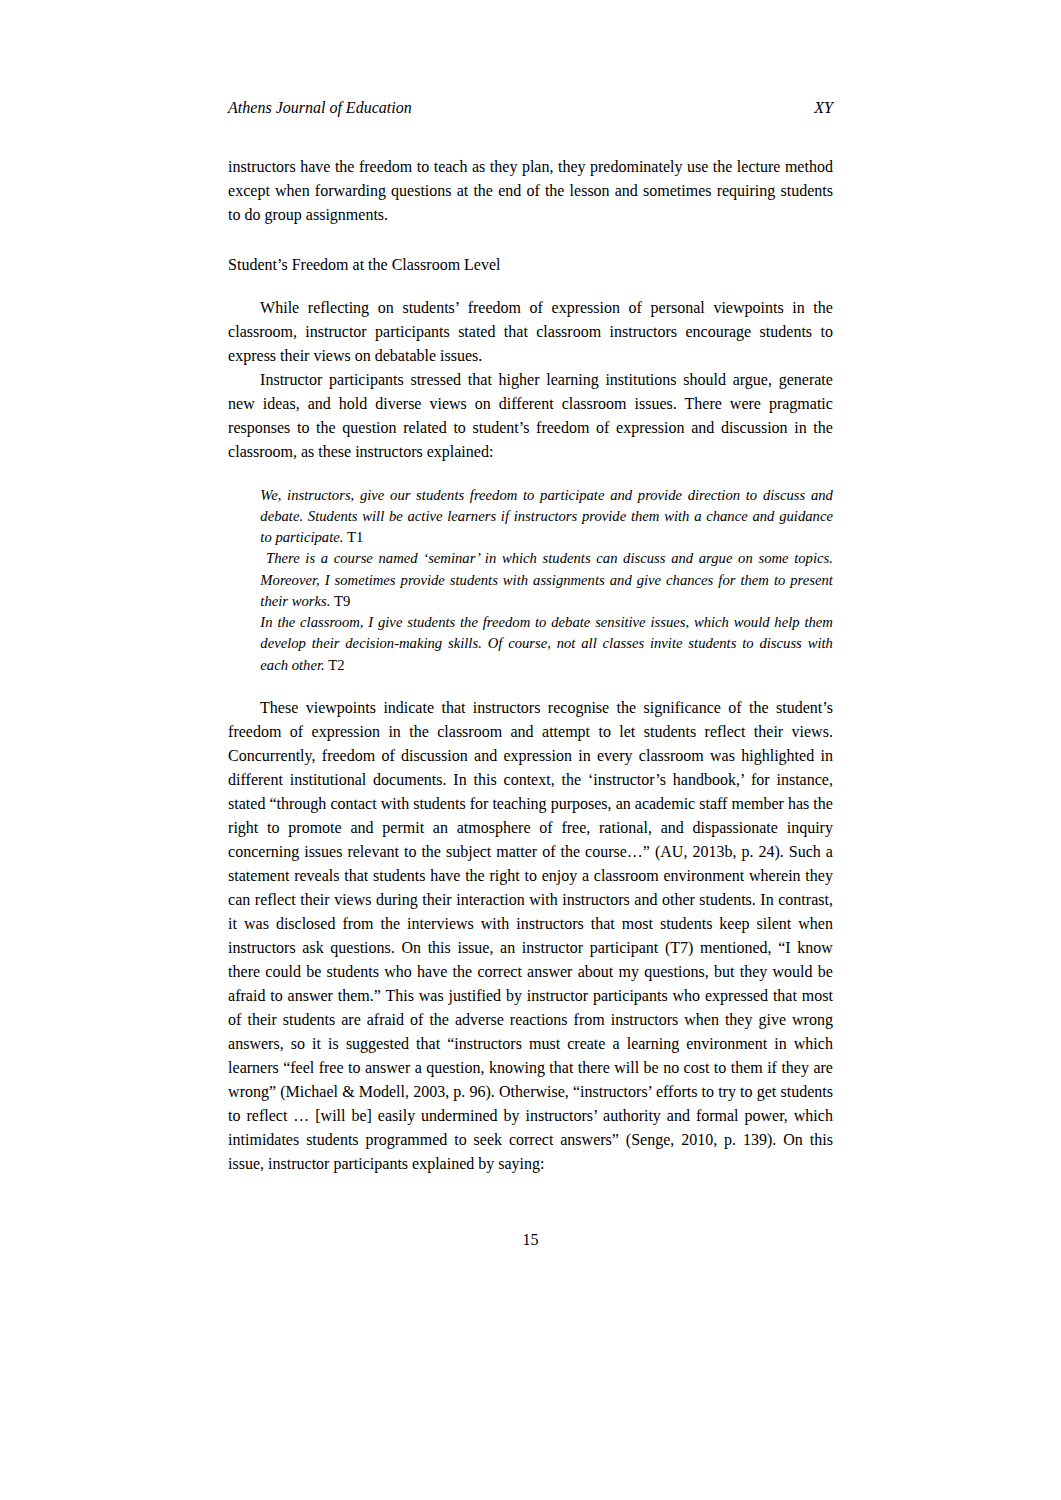Athens Journal of Education XY
instructors have the freedom to teach as they plan, they predominately use the lecture method except when forwarding questions at the end of the lesson and sometimes requiring students to do group assignments.
Student’s Freedom at the Classroom Level
While reflecting on students’ freedom of expression of personal viewpoints in the classroom, instructor participants stated that classroom instructors encourage students to express their views on debatable issues.
Instructor participants stressed that higher learning institutions should argue, generate new ideas, and hold diverse views on different classroom issues. There were pragmatic responses to the question related to student’s freedom of expression and discussion in the classroom, as these instructors explained:
We, instructors, give our students freedom to participate and provide direction to discuss and debate. Students will be active learners if instructors provide them with a chance and guidance to participate. T1
There is a course named ‘seminar’ in which students can discuss and argue on some topics. Moreover, I sometimes provide students with assignments and give chances for them to present their works. T9
In the classroom, I give students the freedom to debate sensitive issues, which would help them develop their decision-making skills. Of course, not all classes invite students to discuss with each other. T2
These viewpoints indicate that instructors recognise the significance of the student’s freedom of expression in the classroom and attempt to let students reflect their views. Concurrently, freedom of discussion and expression in every classroom was highlighted in different institutional documents. In this context, the ‘instructor’s handbook,’ for instance, stated “through contact with students for teaching purposes, an academic staff member has the right to promote and permit an atmosphere of free, rational, and dispassionate inquiry concerning issues relevant to the subject matter of the course…” (AU, 2013b, p. 24). Such a statement reveals that students have the right to enjoy a classroom environment wherein they can reflect their views during their interaction with instructors and other students. In contrast, it was disclosed from the interviews with instructors that most students keep silent when instructors ask questions. On this issue, an instructor participant (T7) mentioned, “I know there could be students who have the correct answer about my questions, but they would be afraid to answer them.” This was justified by instructor participants who expressed that most of their students are afraid of the adverse reactions from instructors when they give wrong answers, so it is suggested that “instructors must create a learning environment in which learners “feel free to answer a question, knowing that there will be no cost to them if they are wrong” (Michael & Modell, 2003, p. 96). Otherwise, “instructors’ efforts to try to get students to reflect … [will be] easily undermined by instructors’ authority and formal power, which intimidates students programmed to seek correct answers” (Senge, 2010, p. 139). On this issue, instructor participants explained by saying:
15